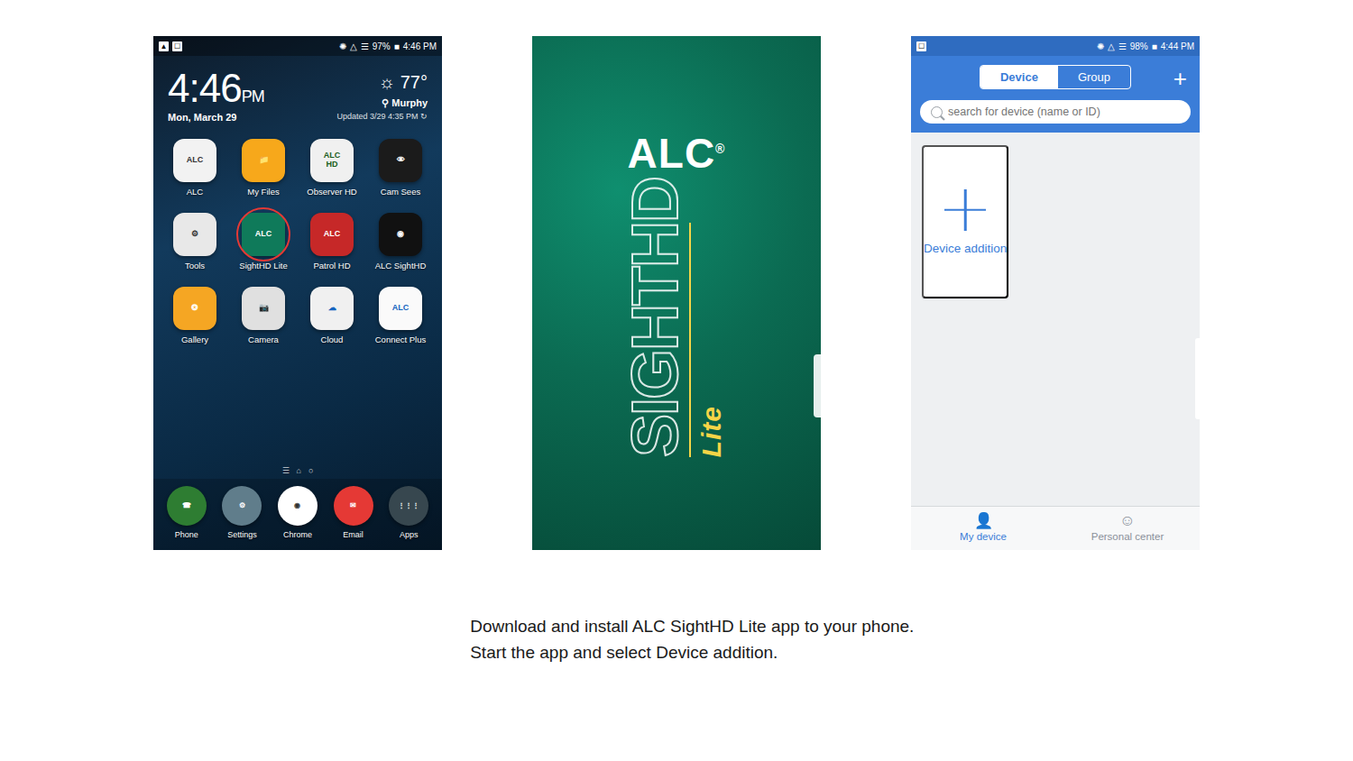▲ ☐
✺ △ ☰ 97% ■ 4:46 PM
4:46PM
Mon, March 29
☼ 77°
⚲ Murphy
Updated 3/29 4:35 PM ↻
ALC
ALC
📁
My Files
ALC
HD
Observer HD
👁
Cam Sees
⚙
Tools
ALC
SightHD Lite
ALC
Patrol HD
◉
ALC SightHD
❂
Gallery
📷
Camera
☁
Cloud
ALC
Connect Plus
☰⌂○
☎
Phone
⚙
Settings
◉
Chrome
✉
Email
⋮⋮⋮
Apps
ALC®
SIGHTHD
Lite
☐
✺ △ ☰ 98% ■ 4:44 PM
Device Group
+
Device addition
👤 My device
☺ Personal center
Download and install ALC SightHD Lite app to your phone.
Start the app and select Device addition.